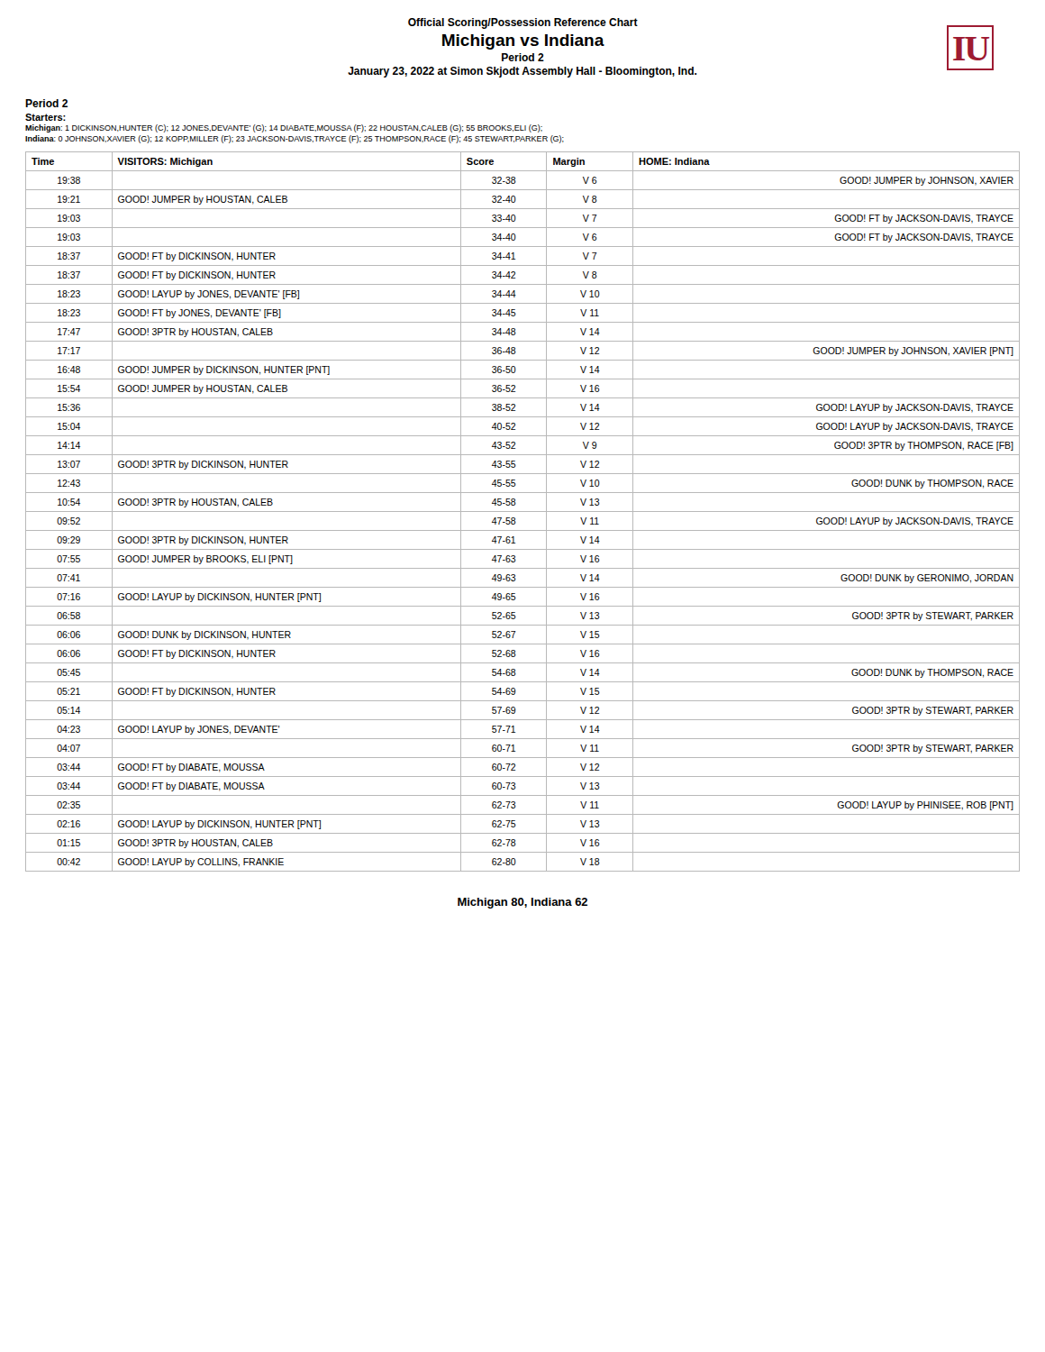IU
Official Scoring/Possession Reference Chart
Michigan vs Indiana
Period 2
January 23, 2022 at Simon Skjodt Assembly Hall - Bloomington, Ind.
Period 2
Starters:
Michigan: 1 DICKINSON,HUNTER (C); 12 JONES,DEVANTE' (G); 14 DIABATE,MOUSSA (F); 22 HOUSTAN,CALEB (G); 55 BROOKS,ELI (G);
Indiana: 0 JOHNSON,XAVIER (G); 12 KOPP,MILLER (F); 23 JACKSON-DAVIS,TRAYCE (F); 25 THOMPSON,RACE (F); 45 STEWART,PARKER (G);
| Time | VISITORS: Michigan | Score | Margin | HOME: Indiana |
| --- | --- | --- | --- | --- |
| 19:38 | | 32-38 | V 6 | GOOD! JUMPER by JOHNSON, XAVIER |
| 19:21 | GOOD! JUMPER by HOUSTAN, CALEB | 32-40 | V 8 | |
| 19:03 | | 33-40 | V 7 | GOOD! FT by JACKSON-DAVIS, TRAYCE |
| 19:03 | | 34-40 | V 6 | GOOD! FT by JACKSON-DAVIS, TRAYCE |
| 18:37 | GOOD! FT by DICKINSON, HUNTER | 34-41 | V 7 | |
| 18:37 | GOOD! FT by DICKINSON, HUNTER | 34-42 | V 8 | |
| 18:23 | GOOD! LAYUP by JONES, DEVANTE' [FB] | 34-44 | V 10 | |
| 18:23 | GOOD! FT by JONES, DEVANTE' [FB] | 34-45 | V 11 | |
| 17:47 | GOOD! 3PTR by HOUSTAN, CALEB | 34-48 | V 14 | |
| 17:17 | | 36-48 | V 12 | GOOD! JUMPER by JOHNSON, XAVIER [PNT] |
| 16:48 | GOOD! JUMPER by DICKINSON, HUNTER [PNT] | 36-50 | V 14 | |
| 15:54 | GOOD! JUMPER by HOUSTAN, CALEB | 36-52 | V 16 | |
| 15:36 | | 38-52 | V 14 | GOOD! LAYUP by JACKSON-DAVIS, TRAYCE |
| 15:04 | | 40-52 | V 12 | GOOD! LAYUP by JACKSON-DAVIS, TRAYCE |
| 14:14 | | 43-52 | V 9 | GOOD! 3PTR by THOMPSON, RACE [FB] |
| 13:07 | GOOD! 3PTR by DICKINSON, HUNTER | 43-55 | V 12 | |
| 12:43 | | 45-55 | V 10 | GOOD! DUNK by THOMPSON, RACE |
| 10:54 | GOOD! 3PTR by HOUSTAN, CALEB | 45-58 | V 13 | |
| 09:52 | | 47-58 | V 11 | GOOD! LAYUP by JACKSON-DAVIS, TRAYCE |
| 09:29 | GOOD! 3PTR by DICKINSON, HUNTER | 47-61 | V 14 | |
| 07:55 | GOOD! JUMPER by BROOKS, ELI [PNT] | 47-63 | V 16 | |
| 07:41 | | 49-63 | V 14 | GOOD! DUNK by GERONIMO, JORDAN |
| 07:16 | GOOD! LAYUP by DICKINSON, HUNTER [PNT] | 49-65 | V 16 | |
| 06:58 | | 52-65 | V 13 | GOOD! 3PTR by STEWART, PARKER |
| 06:06 | GOOD! DUNK by DICKINSON, HUNTER | 52-67 | V 15 | |
| 06:06 | GOOD! FT by DICKINSON, HUNTER | 52-68 | V 16 | |
| 05:45 | | 54-68 | V 14 | GOOD! DUNK by THOMPSON, RACE |
| 05:21 | GOOD! FT by DICKINSON, HUNTER | 54-69 | V 15 | |
| 05:14 | | 57-69 | V 12 | GOOD! 3PTR by STEWART, PARKER |
| 04:23 | GOOD! LAYUP by JONES, DEVANTE' | 57-71 | V 14 | |
| 04:07 | | 60-71 | V 11 | GOOD! 3PTR by STEWART, PARKER |
| 03:44 | GOOD! FT by DIABATE, MOUSSA | 60-72 | V 12 | |
| 03:44 | GOOD! FT by DIABATE, MOUSSA | 60-73 | V 13 | |
| 02:35 | | 62-73 | V 11 | GOOD! LAYUP by PHINISEE, ROB [PNT] |
| 02:16 | GOOD! LAYUP by DICKINSON, HUNTER [PNT] | 62-75 | V 13 | |
| 01:15 | GOOD! 3PTR by HOUSTAN, CALEB | 62-78 | V 16 | |
| 00:42 | GOOD! LAYUP by COLLINS, FRANKIE | 62-80 | V 18 | |
Michigan 80, Indiana 62